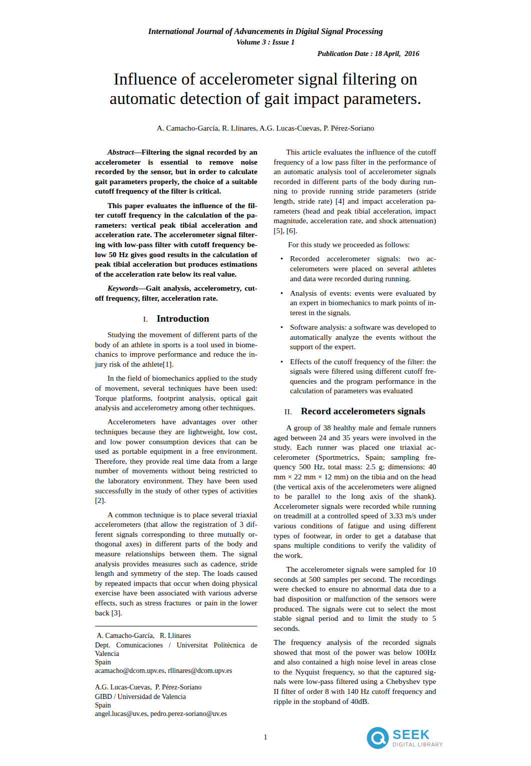International Journal of Advancements in Digital Signal Processing
Volume 3 : Issue 1
Publication Date : 18 April, 2016
Influence of accelerometer signal filtering on automatic detection of gait impact parameters.
A. Camacho-García, R. Llinares, A.G. Lucas-Cuevas, P. Pérez-Soriano
Abstract—Filtering the signal recorded by an accelerometer is essential to remove noise recorded by the sensor, but in order to calculate gait parameters properly, the choice of a suitable cutoff frequency of the filter is critical.
This paper evaluates the influence of the filter cutoff frequency in the calculation of the parameters: vertical peak tibial acceleration and acceleration rate. The accelerometer signal filtering with low-pass filter with cutoff frequency below 50 Hz gives good results in the calculation of peak tibial acceleration but produces estimations of the acceleration rate below its real value.
Keywords—Gait analysis, accelerometry, cutoff frequency, filter, acceleration rate.
I. Introduction
Studying the movement of different parts of the body of an athlete in sports is a tool used in biomechanics to improve performance and reduce the injury risk of the athlete[1].
In the field of biomechanics applied to the study of movement, several techniques have been used: Torque platforms, footprint analysis, optical gait analysis and accelerometry among other techniques.
Accelerometers have advantages over other techniques because they are lightweight, low cost, and low power consumption devices that can be used as portable equipment in a free environment. Therefore, they provide real time data from a large number of movements without being restricted to the laboratory environment. They have been used successfully in the study of other types of activities [2].
A common technique is to place several triaxial accelerometers (that allow the registration of 3 different signals corresponding to three mutually orthogonal axes) in different parts of the body and measure relationships between them. The signal analysis provides measures such as cadence, stride length and symmetry of the step. The loads caused by repeated impacts that occur when doing physical exercise have been associated with various adverse effects, such as stress fractures or pain in the lower back [3].
A. Camacho-García, R. Llinares
Dept. Comunicaciones / Universitat Politècnica de Valencia
Spain
acamacho@dcom.upv.es, rllinares@dcom.upv.es
A.G. Lucas-Cuevas, P. Pérez-Soriano
GIBD / Universidad de Valencia
Spain
angel.lucas@uv.es, pedro.perez-soriano@uv.es
This article evaluates the influence of the cutoff frequency of a low pass filter in the performance of an automatic analysis tool of accelerometer signals recorded in different parts of the body during running to provide running stride parameters (stride length, stride rate) [4] and impact acceleration parameters (head and peak tibial acceleration, impact magnitude, acceleration rate, and shock attenuation)[5], [6].
For this study we proceeded as follows:
Recorded accelerometer signals: two accelerometers were placed on several athletes and data were recorded during running.
Analysis of events: events were evaluated by an expert in biomechanics to mark points of interest in the signals.
Software analysis: a software was developed to automatically analyze the events without the support of the expert.
Effects of the cutoff frequency of the filter: the signals were filtered using different cutoff frequencies and the program performance in the calculation of parameters was evaluated
II. Record accelerometers signals
A group of 38 healthy male and female runners aged between 24 and 35 years were involved in the study. Each runner was placed one triaxial accelerometer (Sportmetrics, Spain; sampling frequency 500 Hz, total mass: 2.5 g; dimensions: 40 mm × 22 mm × 12 mm) on the tibia and on the head (the vertical axis of the accelerometers were aligned to be parallel to the long axis of the shank). Accelerometer signals were recorded while running on treadmill at a controlled speed of 3.33 m/s under various conditions of fatigue and using different types of footwear, in order to get a database that spans multiple conditions to verify the validity of the work.
The accelerometer signals were sampled for 10 seconds at 500 samples per second. The recordings were checked to ensure no abnormal data due to a bad disposition or malfunction of the sensors were produced. The signals were cut to select the most stable signal period and to limit the study to 5 seconds.
The frequency analysis of the recorded signals showed that most of the power was below 100Hz and also contained a high noise level in areas close to the Nyquist frequency, so that the captured signals were low-pass filtered using a Chebyshev type II filter of order 8 with 140 Hz cutoff frequency and ripple in the stopband of 40dB.
1
SEEK DIGITAL LIBRARY